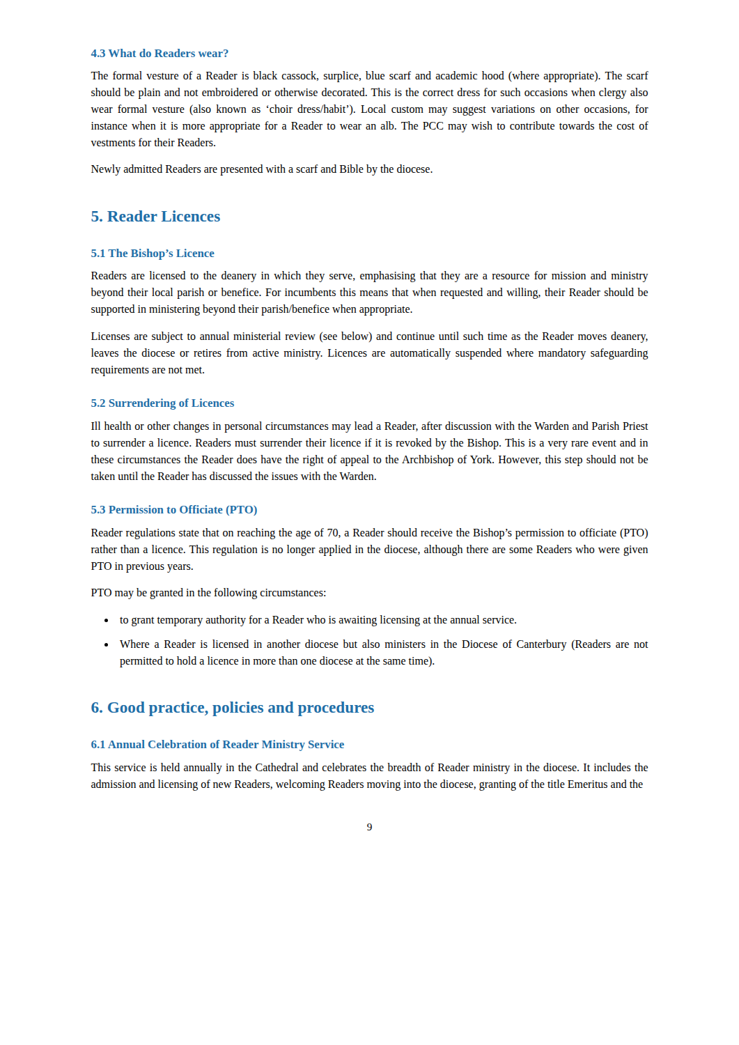4.3 What do Readers wear?
The formal vesture of a Reader is black cassock, surplice, blue scarf and academic hood (where appropriate). The scarf should be plain and not embroidered or otherwise decorated. This is the correct dress for such occasions when clergy also wear formal vesture (also known as ‘choir dress/habit’). Local custom may suggest variations on other occasions, for instance when it is more appropriate for a Reader to wear an alb. The PCC may wish to contribute towards the cost of vestments for their Readers.
Newly admitted Readers are presented with a scarf and Bible by the diocese.
5. Reader Licences
5.1 The Bishop’s Licence
Readers are licensed to the deanery in which they serve, emphasising that they are a resource for mission and ministry beyond their local parish or benefice. For incumbents this means that when requested and willing, their Reader should be supported in ministering beyond their parish/benefice when appropriate.
Licenses are subject to annual ministerial review (see below) and continue until such time as the Reader moves deanery, leaves the diocese or retires from active ministry. Licences are automatically suspended where mandatory safeguarding requirements are not met.
5.2 Surrendering of Licences
Ill health or other changes in personal circumstances may lead a Reader, after discussion with the Warden and Parish Priest to surrender a licence. Readers must surrender their licence if it is revoked by the Bishop. This is a very rare event and in these circumstances the Reader does have the right of appeal to the Archbishop of York. However, this step should not be taken until the Reader has discussed the issues with the Warden.
5.3 Permission to Officiate (PTO)
Reader regulations state that on reaching the age of 70, a Reader should receive the Bishop’s permission to officiate (PTO) rather than a licence. This regulation is no longer applied in the diocese, although there are some Readers who were given PTO in previous years.
PTO may be granted in the following circumstances:
to grant temporary authority for a Reader who is awaiting licensing at the annual service.
Where a Reader is licensed in another diocese but also ministers in the Diocese of Canterbury (Readers are not permitted to hold a licence in more than one diocese at the same time).
6. Good practice, policies and procedures
6.1 Annual Celebration of Reader Ministry Service
This service is held annually in the Cathedral and celebrates the breadth of Reader ministry in the diocese. It includes the admission and licensing of new Readers, welcoming Readers moving into the diocese, granting of the title Emeritus and the
9